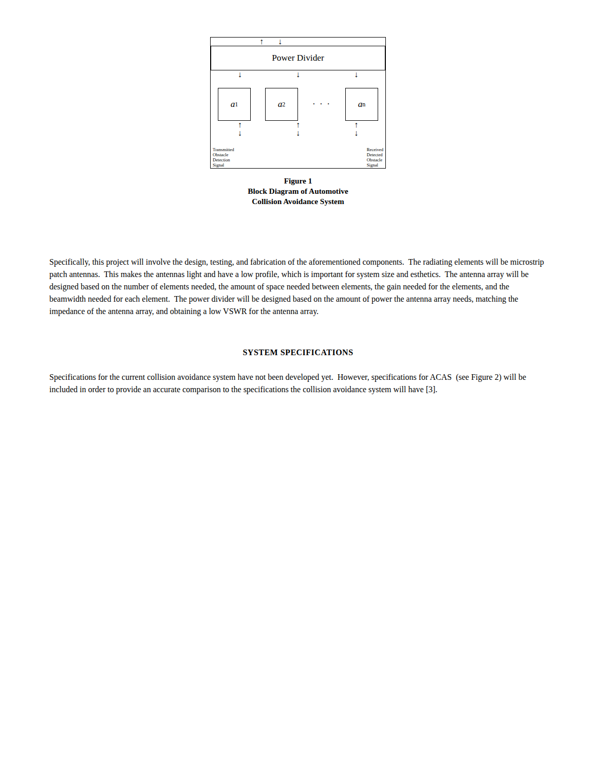↑ ↓
Power Divider
↓↓↓
a1
a2
· · ·
an
↑↑↑
↓↓↓
Transmitted
Obstacle
Detection
Signal
Received
Detected
Obstacle
Signal
Figure 1 Block Diagram of Automotive
Collision Avoidance System
Specifically, this project will involve the design, testing, and fabrication of the aforementioned components. The radiating elements will be microstrip patch antennas. This makes the antennas light and have a low profile, which is important for system size and esthetics. The antenna array will be designed based on the number of elements needed, the amount of space needed between elements, the gain needed for the elements, and the beamwidth needed for each element. The power divider will be designed based on the amount of power the antenna array needs, matching the impedance of the antenna array, and obtaining a low VSWR for the antenna array.
SYSTEM SPECIFICATIONS
Specifications for the current collision avoidance system have not been developed yet. However, specifications for ACAS (see Figure 2) will be included in order to provide an accurate comparison to the specifications the collision avoidance system will have [3].